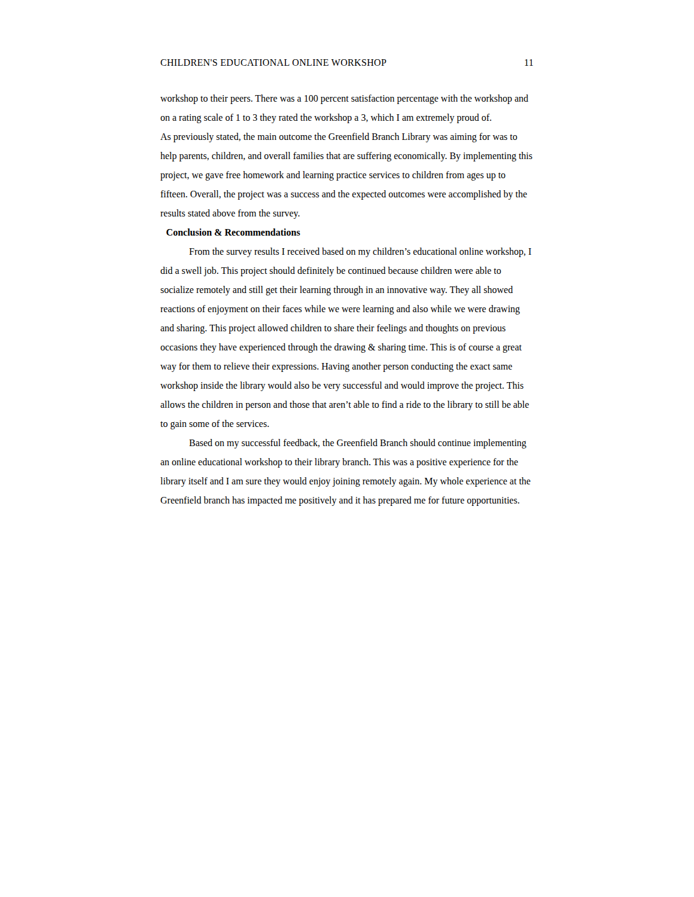Children's Educational Online Workshop 11
workshop to their peers. There was a 100 percent satisfaction percentage with the workshop and on a rating scale of 1 to 3 they rated the workshop a 3, which I am extremely proud of.
As previously stated, the main outcome the Greenfield Branch Library was aiming for was to help parents, children, and overall families that are suffering economically. By implementing this project, we gave free homework and learning practice services to children from ages up to fifteen. Overall, the project was a success and the expected outcomes were accomplished by the results stated above from the survey.
Conclusion & Recommendations
From the survey results I received based on my children’s educational online workshop, I did a swell job. This project should definitely be continued because children were able to socialize remotely and still get their learning through in an innovative way. They all showed reactions of enjoyment on their faces while we were learning and also while we were drawing and sharing. This project allowed children to share their feelings and thoughts on previous occasions they have experienced through the drawing & sharing time. This is of course a great way for them to relieve their expressions. Having another person conducting the exact same workshop inside the library would also be very successful and would improve the project. This allows the children in person and those that aren’t able to find a ride to the library to still be able to gain some of the services.
Based on my successful feedback, the Greenfield Branch should continue implementing an online educational workshop to their library branch. This was a positive experience for the library itself and I am sure they would enjoy joining remotely again. My whole experience at the Greenfield branch has impacted me positively and it has prepared me for future opportunities.